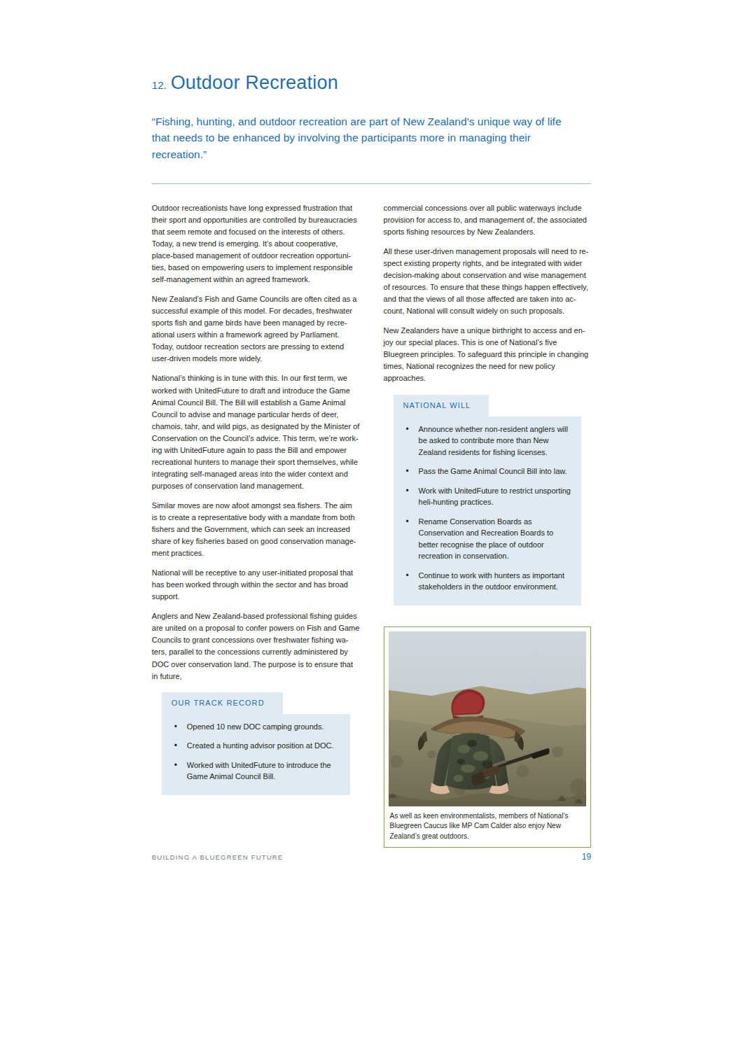12. Outdoor Recreation
“Fishing, hunting, and outdoor recreation are part of New Zealand’s unique way of life that needs to be enhanced by involving the participants more in managing their recreation.”
Outdoor recreationists have long expressed frustration that their sport and opportunities are controlled by bureaucracies that seem remote and focused on the interests of others. Today, a new trend is emerging. It’s about cooperative, place-based management of outdoor recreation opportunities, based on empowering users to implement responsible self-management within an agreed framework.
New Zealand’s Fish and Game Councils are often cited as a successful example of this model. For decades, freshwater sports fish and game birds have been managed by recreational users within a framework agreed by Parliament. Today, outdoor recreation sectors are pressing to extend user-driven models more widely.
National’s thinking is in tune with this. In our first term, we worked with UnitedFuture to draft and introduce the Game Animal Council Bill. The Bill will establish a Game Animal Council to advise and manage particular herds of deer, chamois, tahr, and wild pigs, as designated by the Minister of Conservation on the Council’s advice. This term, we’re working with UnitedFuture again to pass the Bill and empower recreational hunters to manage their sport themselves, while integrating self-managed areas into the wider context and purposes of conservation land management.
Similar moves are now afoot amongst sea fishers. The aim is to create a representative body with a mandate from both fishers and the Government, which can seek an increased share of key fisheries based on good conservation management practices.
National will be receptive to any user-initiated proposal that has been worked through within the sector and has broad support.
Anglers and New Zealand-based professional fishing guides are united on a proposal to confer powers on Fish and Game Councils to grant concessions over freshwater fishing waters, parallel to the concessions currently administered by DOC over conservation land. The purpose is to ensure that in future,
Our track record
Opened 10 new DOC camping grounds.
Created a hunting advisor position at DOC.
Worked with UnitedFuture to introduce the Game Animal Council Bill.
commercial concessions over all public waterways include provision for access to, and management of, the associated sports fishing resources by New Zealanders.
All these user-driven management proposals will need to respect existing property rights, and be integrated with wider decision-making about conservation and wise management of resources. To ensure that these things happen effectively, and that the views of all those affected are taken into account, National will consult widely on such proposals.
New Zealanders have a unique birthright to access and enjoy our special places. This is one of National’s five Bluegreen principles. To safeguard this principle in changing times, National recognizes the need for new policy approaches.
National will
Announce whether non-resident anglers will be asked to contribute more than New Zealand residents for fishing licenses.
Pass the Game Animal Council Bill into law.
Work with UnitedFuture to restrict unsporting heli-hunting practices.
Rename Conservation Boards as Conservation and Recreation Boards to better recognise the place of outdoor recreation in conservation.
Continue to work with hunters as important stakeholders in the outdoor environment.
As well as keen environmentalists, members of National’s Bluegreen Caucus like MP Cam Calder also enjoy New Zealand’s great outdoors.
Building a Bluegreen Future
19